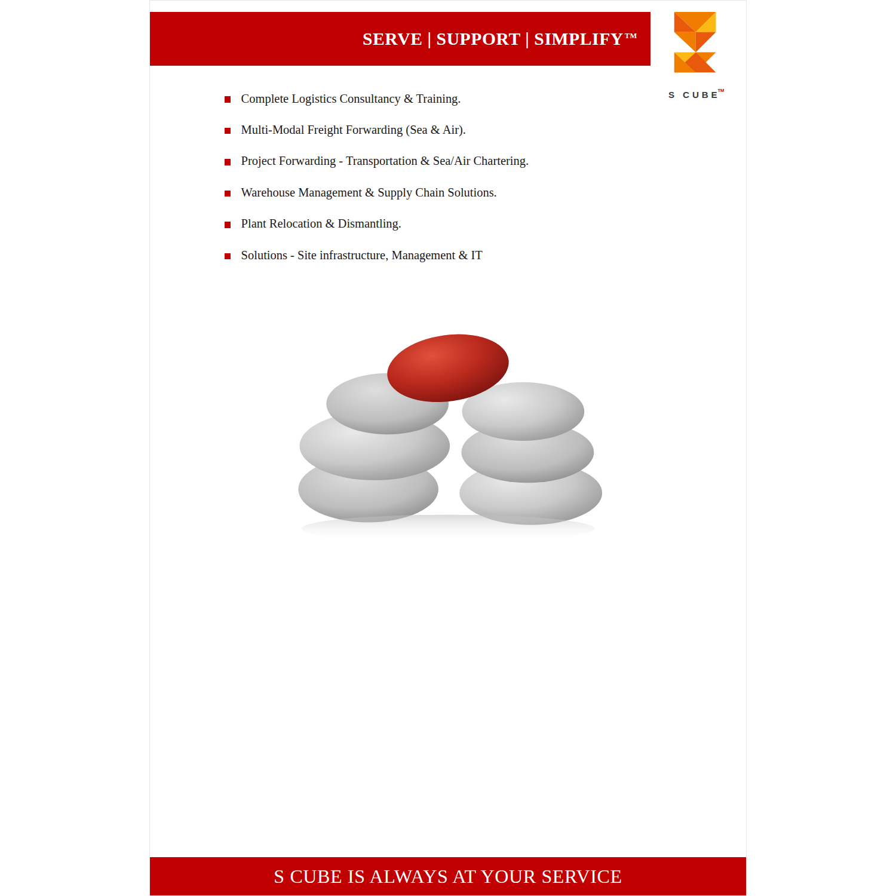SERVE | SUPPORT | SIMPLIFYTM
S CUBETM
Complete Logistics Consultancy & Training.
Multi-Modal Freight Forwarding (Sea & Air).
Project Forwarding - Transportation & Sea/Air Chartering.
Warehouse Management & Supply Chain Solutions.
Plant Relocation & Dismantling.
Solutions - Site infrastructure, Management & IT
S CUBE IS ALWAYS AT YOUR SERVICE